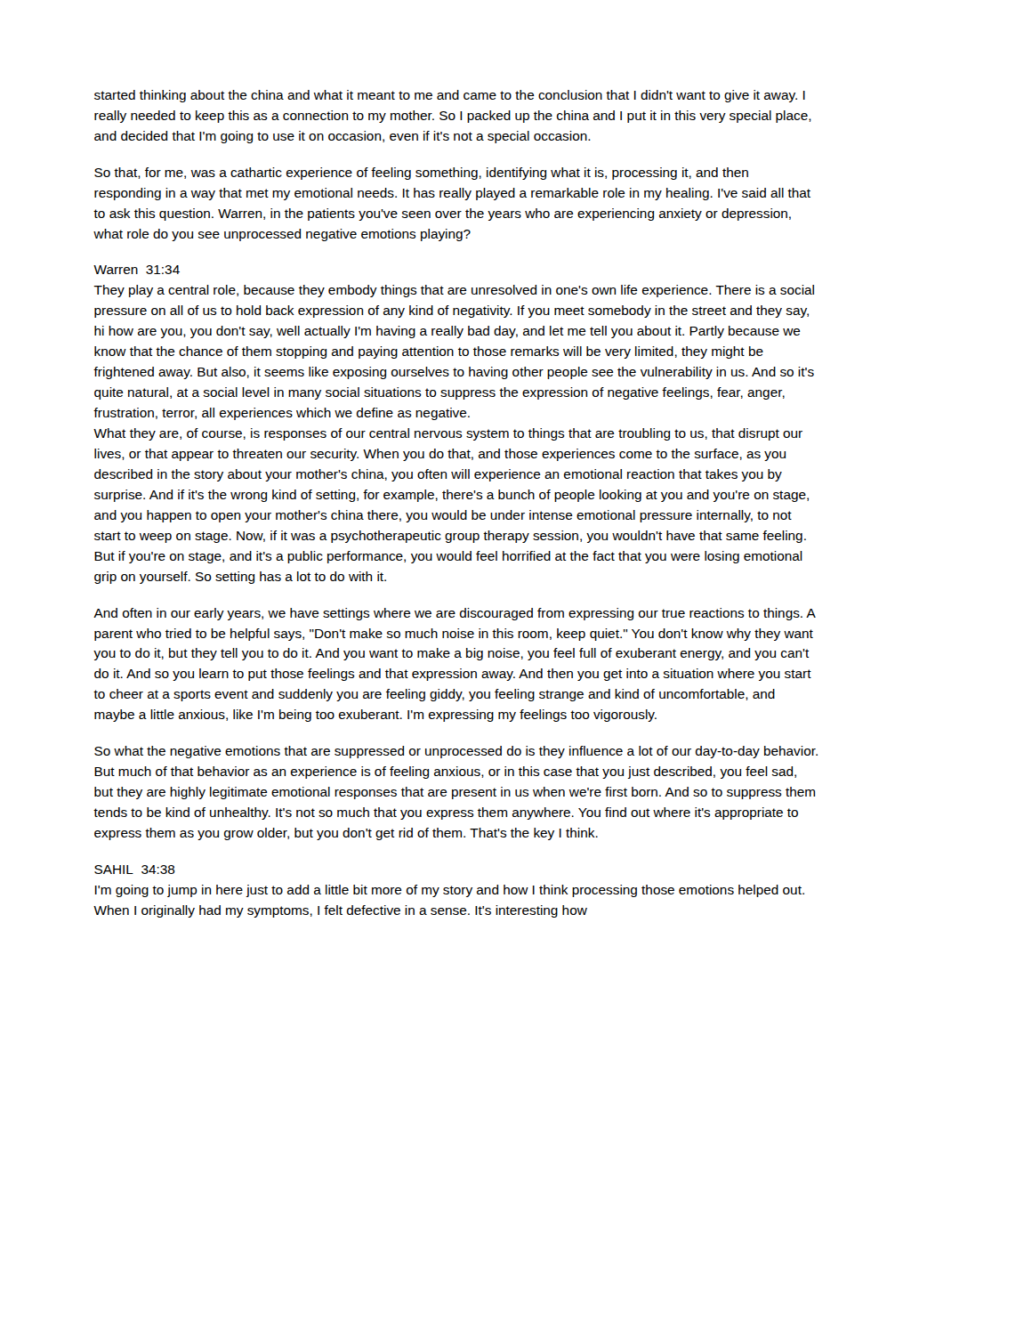started thinking about the china and what it meant to me and came to the conclusion that I didn't want to give it away. I really needed to keep this as a connection to my mother. So I packed up the china and I put it in this very special place, and decided that I'm going to use it on occasion, even if it's not a special occasion.
So that, for me, was a cathartic experience of feeling something, identifying what it is, processing it, and then responding in a way that met my emotional needs. It has really played a remarkable role in my healing. I've said all that to ask this question. Warren, in the patients you've seen over the years who are experiencing anxiety or depression, what role do you see unprocessed negative emotions playing?
Warren 31:34
They play a central role, because they embody things that are unresolved in one's own life experience. There is a social pressure on all of us to hold back expression of any kind of negativity. If you meet somebody in the street and they say, hi how are you, you don't say, well actually I'm having a really bad day, and let me tell you about it. Partly because we know that the chance of them stopping and paying attention to those remarks will be very limited, they might be frightened away. But also, it seems like exposing ourselves to having other people see the vulnerability in us. And so it's quite natural, at a social level in many social situations to suppress the expression of negative feelings, fear, anger, frustration, terror, all experiences which we define as negative.
What they are, of course, is responses of our central nervous system to things that are troubling to us, that disrupt our lives, or that appear to threaten our security. When you do that, and those experiences come to the surface, as you described in the story about your mother's china, you often will experience an emotional reaction that takes you by surprise. And if it's the wrong kind of setting, for example, there's a bunch of people looking at you and you're on stage, and you happen to open your mother's china there, you would be under intense emotional pressure internally, to not start to weep on stage. Now, if it was a psychotherapeutic group therapy session, you wouldn't have that same feeling. But if you're on stage, and it's a public performance, you would feel horrified at the fact that you were losing emotional grip on yourself. So setting has a lot to do with it.
And often in our early years, we have settings where we are discouraged from expressing our true reactions to things. A parent who tried to be helpful says, "Don't make so much noise in this room, keep quiet." You don't know why they want you to do it, but they tell you to do it. And you want to make a big noise, you feel full of exuberant energy, and you can't do it. And so you learn to put those feelings and that expression away. And then you get into a situation where you start to cheer at a sports event and suddenly you are feeling giddy, you feeling strange and kind of uncomfortable, and maybe a little anxious, like I'm being too exuberant. I'm expressing my feelings too vigorously.
So what the negative emotions that are suppressed or unprocessed do is they influence a lot of our day-to-day behavior. But much of that behavior as an experience is of feeling anxious, or in this case that you just described, you feel sad, but they are highly legitimate emotional responses that are present in us when we're first born. And so to suppress them tends to be kind of unhealthy. It's not so much that you express them anywhere. You find out where it's appropriate to express them as you grow older, but you don't get rid of them. That's the key I think.
SAHIL 34:38
I'm going to jump in here just to add a little bit more of my story and how I think processing those emotions helped out. When I originally had my symptoms, I felt defective in a sense. It's interesting how